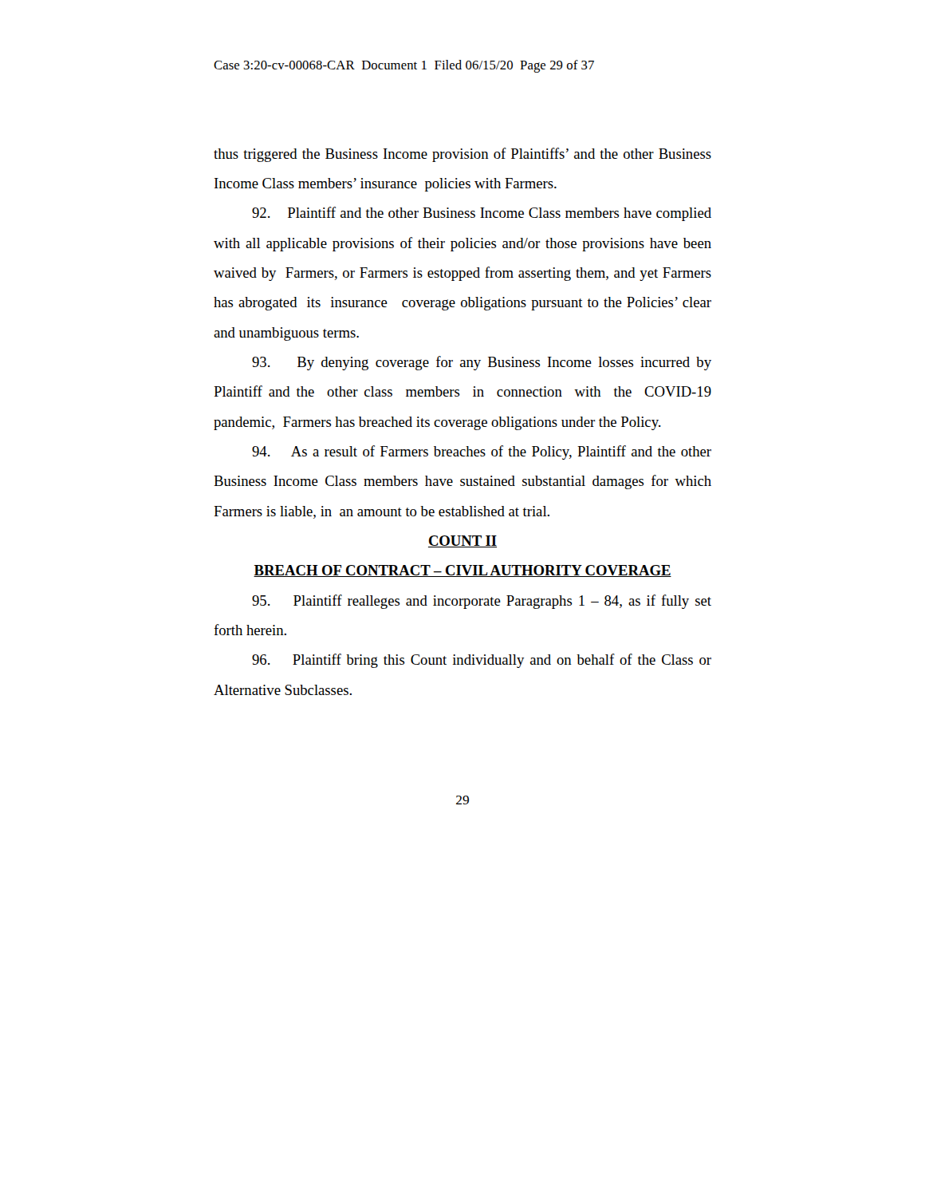Case 3:20-cv-00068-CAR Document 1 Filed 06/15/20 Page 29 of 37
thus triggered the Business Income provision of Plaintiffs’ and the other Business Income Class members’ insurance policies with Farmers.
92. Plaintiff and the other Business Income Class members have complied with all applicable provisions of their policies and/or those provisions have been waived by Farmers, or Farmers is estopped from asserting them, and yet Farmers has abrogated its insurance coverage obligations pursuant to the Policies’ clear and unambiguous terms.
93. By denying coverage for any Business Income losses incurred by Plaintiff and the other class members in connection with the COVID-19 pandemic, Farmers has breached its coverage obligations under the Policy.
94. As a result of Farmers breaches of the Policy, Plaintiff and the other Business Income Class members have sustained substantial damages for which Farmers is liable, in an amount to be established at trial.
COUNT II
BREACH OF CONTRACT – CIVIL AUTHORITY COVERAGE
95. Plaintiff realleges and incorporate Paragraphs 1 – 84, as if fully set forth herein.
96. Plaintiff bring this Count individually and on behalf of the Class or Alternative Subclasses.
29